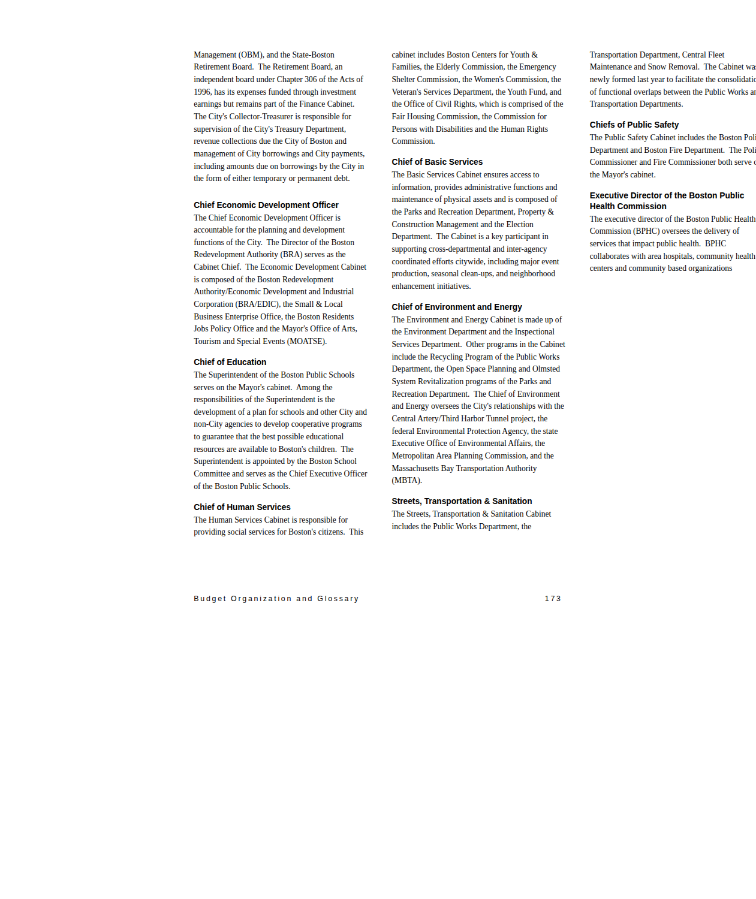Management (OBM), and the State-Boston Retirement Board. The Retirement Board, an independent board under Chapter 306 of the Acts of 1996, has its expenses funded through investment earnings but remains part of the Finance Cabinet. The City's Collector-Treasurer is responsible for supervision of the City's Treasury Department, revenue collections due the City of Boston and management of City borrowings and City payments, including amounts due on borrowings by the City in the form of either temporary or permanent debt.
Chief Economic Development Officer
The Chief Economic Development Officer is accountable for the planning and development functions of the City. The Director of the Boston Redevelopment Authority (BRA) serves as the Cabinet Chief. The Economic Development Cabinet is composed of the Boston Redevelopment Authority/Economic Development and Industrial Corporation (BRA/EDIC), the Small & Local Business Enterprise Office, the Boston Residents Jobs Policy Office and the Mayor's Office of Arts, Tourism and Special Events (MOATSE).
Chief of Education
The Superintendent of the Boston Public Schools serves on the Mayor's cabinet. Among the responsibilities of the Superintendent is the development of a plan for schools and other City and non-City agencies to develop cooperative programs to guarantee that the best possible educational resources are available to Boston's children. The Superintendent is appointed by the Boston School Committee and serves as the Chief Executive Officer of the Boston Public Schools.
Chief of Human Services
The Human Services Cabinet is responsible for providing social services for Boston's citizens. This cabinet includes Boston Centers for Youth & Families, the Elderly Commission, the Emergency Shelter Commission, the Women's Commission, the Veteran's Services Department, the Youth Fund, and the Office of Civil Rights, which is comprised of the Fair Housing Commission, the Commission for Persons with Disabilities and the Human Rights Commission.
Chief of Basic Services
The Basic Services Cabinet ensures access to information, provides administrative functions and maintenance of physical assets and is composed of the Parks and Recreation Department, Property & Construction Management and the Election Department. The Cabinet is a key participant in supporting cross-departmental and inter-agency coordinated efforts citywide, including major event production, seasonal clean-ups, and neighborhood enhancement initiatives.
Chief of Environment and Energy
The Environment and Energy Cabinet is made up of the Environment Department and the Inspectional Services Department. Other programs in the Cabinet include the Recycling Program of the Public Works Department, the Open Space Planning and Olmsted System Revitalization programs of the Parks and Recreation Department. The Chief of Environment and Energy oversees the City's relationships with the Central Artery/Third Harbor Tunnel project, the federal Environmental Protection Agency, the state Executive Office of Environmental Affairs, the Metropolitan Area Planning Commission, and the Massachusetts Bay Transportation Authority (MBTA).
Streets, Transportation & Sanitation
The Streets, Transportation & Sanitation Cabinet includes the Public Works Department, the Transportation Department, Central Fleet Maintenance and Snow Removal. The Cabinet was newly formed last year to facilitate the consolidation of functional overlaps between the Public Works and Transportation Departments.
Chiefs of Public Safety
The Public Safety Cabinet includes the Boston Police Department and Boston Fire Department. The Police Commissioner and Fire Commissioner both serve on the Mayor's cabinet.
Executive Director of the Boston Public Health Commission
The executive director of the Boston Public Health Commission (BPHC) oversees the delivery of services that impact public health. BPHC collaborates with area hospitals, community health centers and community based organizations
Budget Organization and Glossary 173